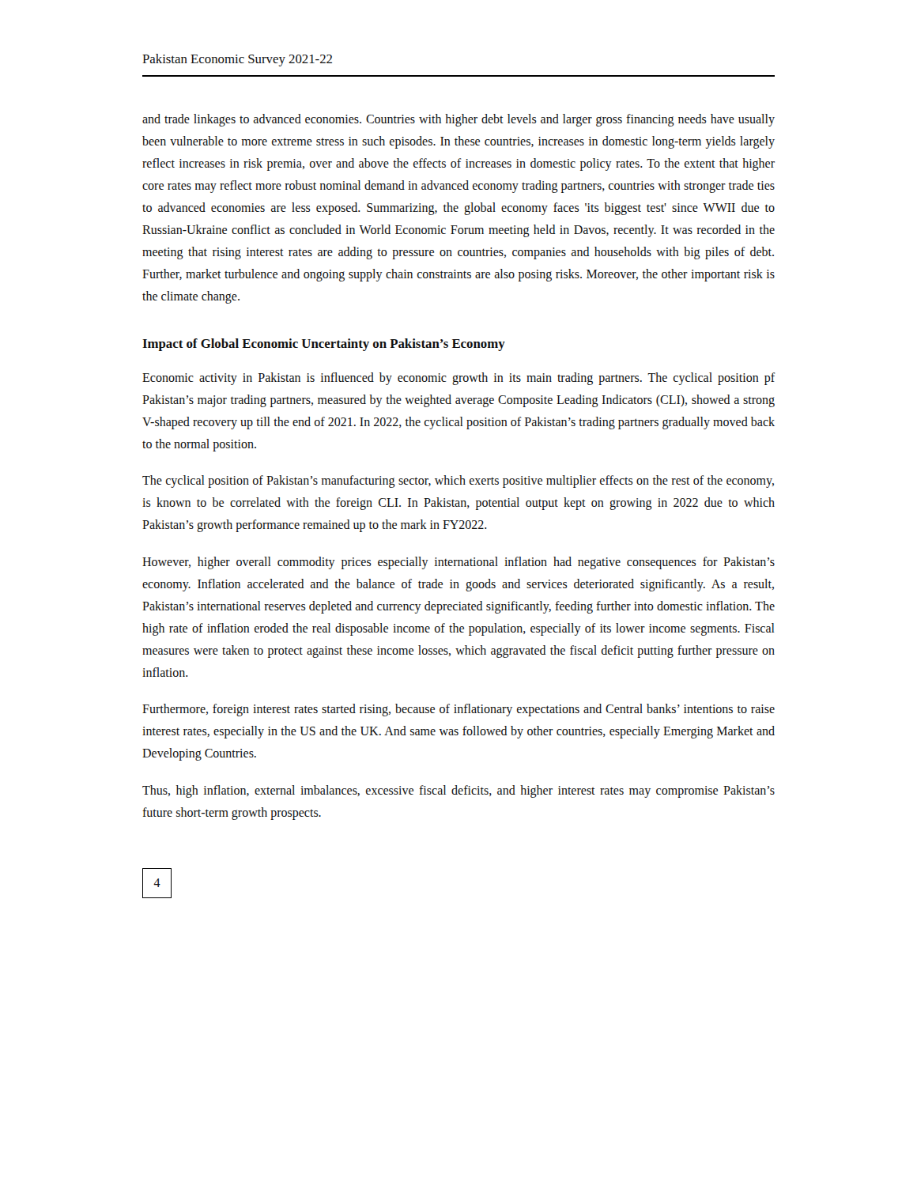Pakistan Economic Survey 2021-22
and trade linkages to advanced economies. Countries with higher debt levels and larger gross financing needs have usually been vulnerable to more extreme stress in such episodes. In these countries, increases in domestic long-term yields largely reflect increases in risk premia, over and above the effects of increases in domestic policy rates. To the extent that higher core rates may reflect more robust nominal demand in advanced economy trading partners, countries with stronger trade ties to advanced economies are less exposed. Summarizing, the global economy faces 'its biggest test' since WWII due to Russian-Ukraine conflict as concluded in World Economic Forum meeting held in Davos, recently. It was recorded in the meeting that rising interest rates are adding to pressure on countries, companies and households with big piles of debt. Further, market turbulence and ongoing supply chain constraints are also posing risks. Moreover, the other important risk is the climate change.
Impact of Global Economic Uncertainty on Pakistan’s Economy
Economic activity in Pakistan is influenced by economic growth in its main trading partners. The cyclical position pf Pakistan’s major trading partners, measured by the weighted average Composite Leading Indicators (CLI), showed a strong V-shaped recovery up till the end of 2021. In 2022, the cyclical position of Pakistan’s trading partners gradually moved back to the normal position.
The cyclical position of Pakistan’s manufacturing sector, which exerts positive multiplier effects on the rest of the economy, is known to be correlated with the foreign CLI. In Pakistan, potential output kept on growing in 2022 due to which Pakistan’s growth performance remained up to the mark in FY2022.
However, higher overall commodity prices especially international inflation had negative consequences for Pakistan’s economy. Inflation accelerated and the balance of trade in goods and services deteriorated significantly. As a result, Pakistan’s international reserves depleted and currency depreciated significantly, feeding further into domestic inflation. The high rate of inflation eroded the real disposable income of the population, especially of its lower income segments. Fiscal measures were taken to protect against these income losses, which aggravated the fiscal deficit putting further pressure on inflation.
Furthermore, foreign interest rates started rising, because of inflationary expectations and Central banks’ intentions to raise interest rates, especially in the US and the UK. And same was followed by other countries, especially Emerging Market and Developing Countries.
Thus, high inflation, external imbalances, excessive fiscal deficits, and higher interest rates may compromise Pakistan’s future short-term growth prospects.
4